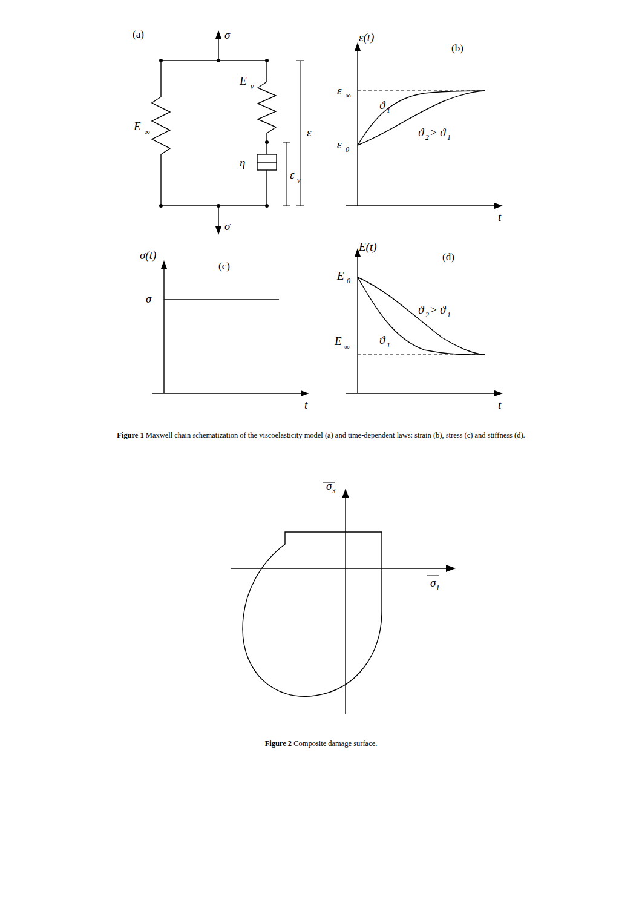(a) σ E ∞ E v η σ ε ε v
ε(t) (b) t ε ∞ ε 0 ϑ 1 ϑ 2 > ϑ 1
σ(t) (c) t σ
E(t) (d) t E 0 E ∞ ϑ 1 ϑ 2 > ϑ 1
Figure 1 Maxwell chain schematization of the viscoelasticity model (a) and time-dependent laws: strain (b), stress (c) and stiffness (d).
σ3 σ1
Figure 2 Composite damage surface.